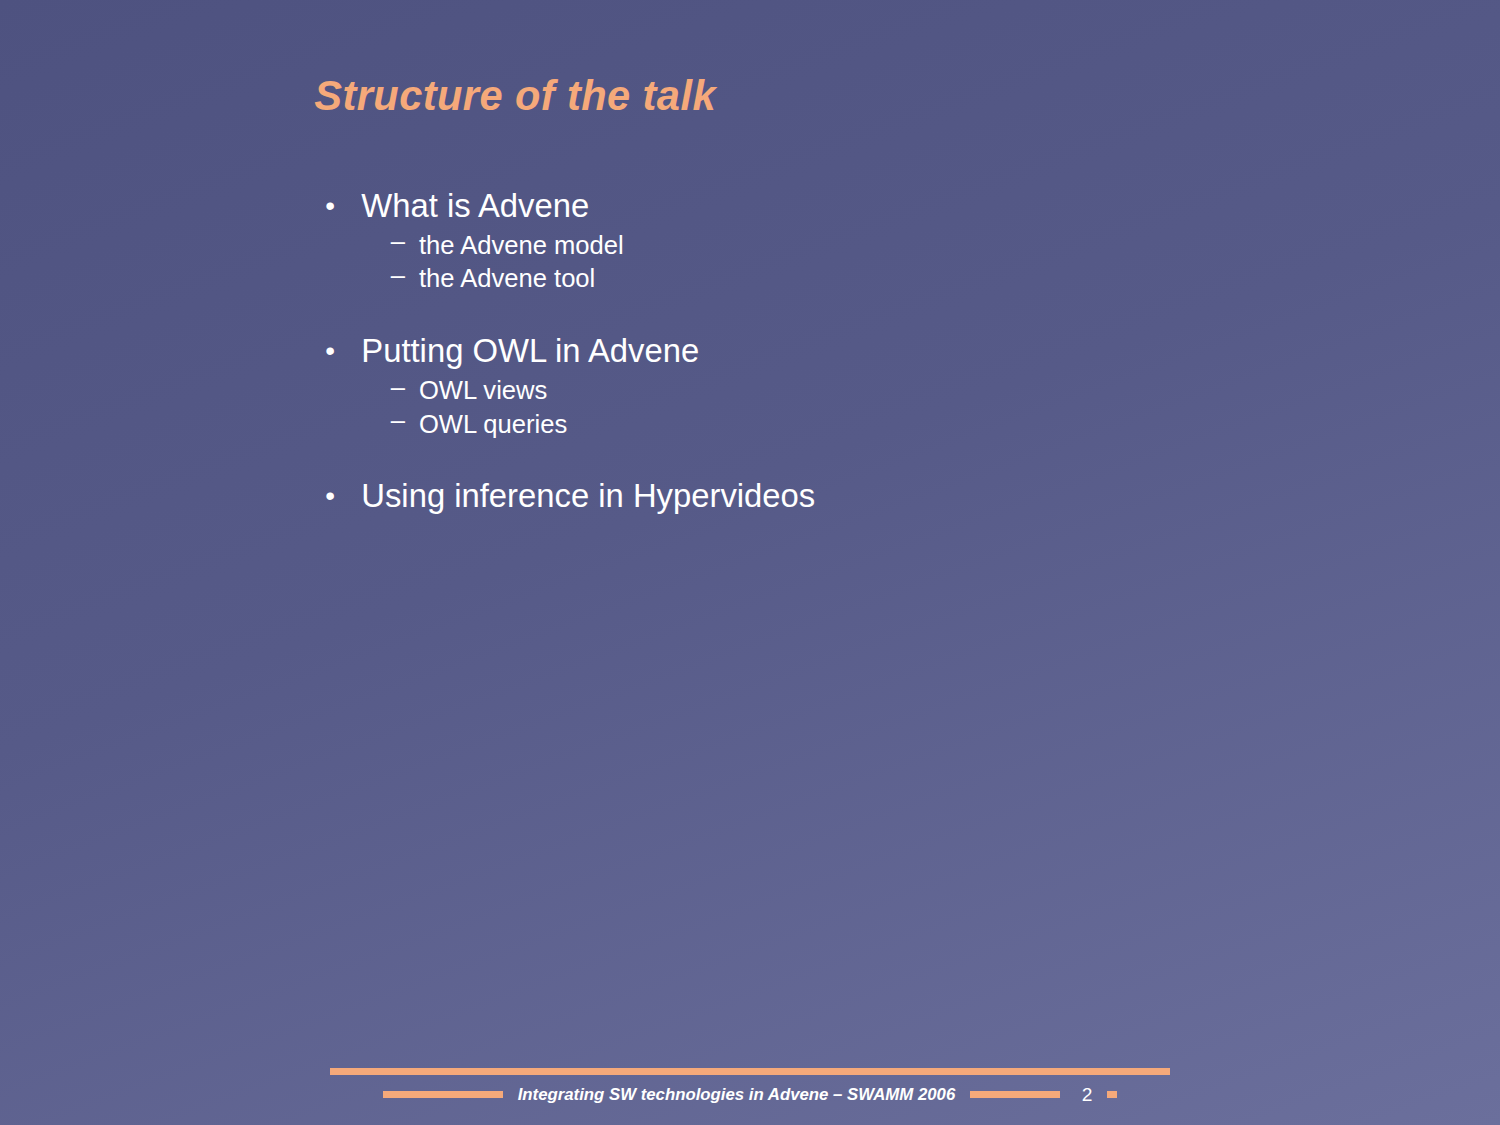Structure of the talk
What is Advene
the Advene model
the Advene tool
Putting OWL in Advene
OWL views
OWL queries
Using inference in Hypervideos
Integrating SW technologies in Advene – SWAMM 2006 2